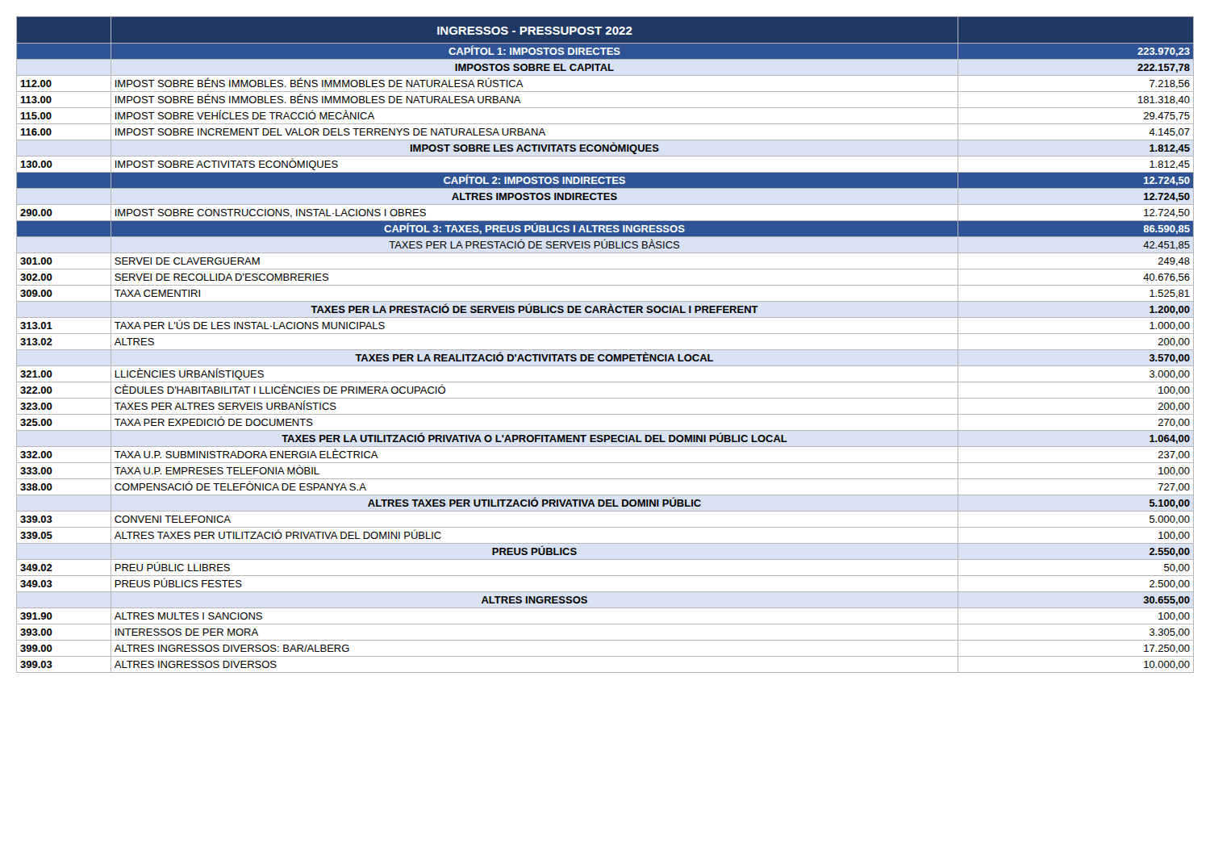| | INGRESSOS - PRESSUPOST 2022 | |
| | CAPÍTOL 1: IMPOSTOS DIRECTES | 223.970,23 |
| | IMPOSTOS SOBRE EL CAPITAL | 222.157,78 |
| 112.00 | IMPOST SOBRE BÉNS IMMOBLES. BÉNS IMMMOBLES DE NATURALESA RÚSTICA | 7.218,56 |
| 113.00 | IMPOST SOBRE BÉNS IMMOBLES. BÉNS IMMMOBLES DE NATURALESA URBANA | 181.318,40 |
| 115.00 | IMPOST SOBRE VEHÍCLES DE TRACCIÓ MECÀNICA | 29.475,75 |
| 116.00 | IMPOST SOBRE INCREMENT DEL VALOR DELS TERRENYS DE NATURALESA URBANA | 4.145,07 |
| | IMPOST SOBRE LES ACTIVITATS ECONÒMIQUES | 1.812,45 |
| 130.00 | IMPOST SOBRE ACTIVITATS ECONÒMIQUES | 1.812,45 |
| | CAPÍTOL 2: IMPOSTOS INDIRECTES | 12.724,50 |
| | ALTRES IMPOSTOS INDIRECTES | 12.724,50 |
| 290.00 | IMPOST SOBRE CONSTRUCCIONS, INSTAL·LACIONS I OBRES | 12.724,50 |
| | CAPÍTOL 3: TAXES, PREUS PÚBLICS I ALTRES INGRESSOS | 86.590,85 |
| | TAXES PER LA PRESTACIÓ DE SERVEIS PÚBLICS BÀSICS | 42.451,85 |
| 301.00 | SERVEI DE CLAVERGUERAM | 249,48 |
| 302.00 | SERVEI DE RECOLLIDA D'ESCOMBRERIES | 40.676,56 |
| 309.00 | TAXA CEMENTIRI | 1.525,81 |
| | TAXES PER LA PRESTACIÓ DE SERVEIS PÚBLICS DE CARÀCTER SOCIAL I PREFERENT | 1.200,00 |
| 313.01 | TAXA PER L'ÚS DE LES INSTAL·LACIONS MUNICIPALS | 1.000,00 |
| 313.02 | ALTRES | 200,00 |
| | TAXES PER LA REALITZACIÓ D'ACTIVITATS DE COMPETÈNCIA LOCAL | 3.570,00 |
| 321.00 | LLICÈNCIES URBANÍSTIQUES | 3.000,00 |
| 322.00 | CÈDULES D'HABITABILITAT I LLICÈNCIES DE PRIMERA OCUPACIÓ | 100,00 |
| 323.00 | TAXES PER ALTRES SERVEIS URBANÍSTICS | 200,00 |
| 325.00 | TAXA PER EXPEDICIÓ DE DOCUMENTS | 270,00 |
| | TAXES PER LA UTILITZACIÓ PRIVATIVA O L'APROFITAMENT ESPECIAL DEL DOMINI PÚBLIC LOCAL | 1.064,00 |
| 332.00 | TAXA U.P. SUBMINISTRADORA ENERGIA ELÈCTRICA | 237,00 |
| 333.00 | TAXA U.P. EMPRESES TELEFONIA MÒBIL | 100,00 |
| 338.00 | COMPENSACIÓ DE TELEFÒNICA DE ESPANYA S.A | 727,00 |
| | ALTRES TAXES PER UTILITZACIÓ PRIVATIVA DEL DOMINI PÚBLIC | 5.100,00 |
| 339.03 | CONVENI TELEFONICA | 5.000,00 |
| 339.05 | ALTRES TAXES PER UTILITZACIÓ PRIVATIVA DEL DOMINI PÚBLIC | 100,00 |
| | PREUS PÚBLICS | 2.550,00 |
| 349.02 | PREU PÚBLIC LLIBRES | 50,00 |
| 349.03 | PREUS PÚBLICS FESTES | 2.500,00 |
| | ALTRES INGRESSOS | 30.655,00 |
| 391.90 | ALTRES MULTES I SANCIONS | 100,00 |
| 393.00 | INTERESSOS DE PER MORA | 3.305,00 |
| 399.00 | ALTRES INGRESSOS DIVERSOS: BAR/ALBERG | 17.250,00 |
| 399.03 | ALTRES INGRESSOS DIVERSOS | 10.000,00 |